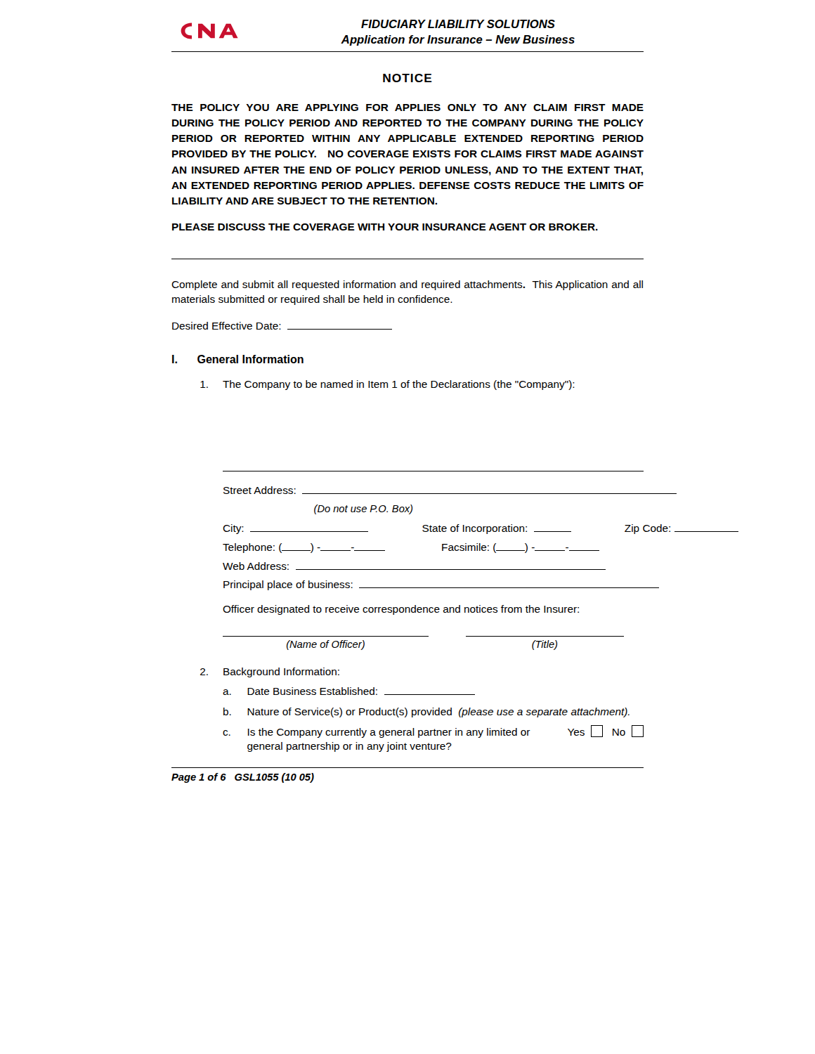FIDUCIARY LIABILITY SOLUTIONS
Application for Insurance – New Business
NOTICE
THE POLICY YOU ARE APPLYING FOR APPLIES ONLY TO ANY CLAIM FIRST MADE DURING THE POLICY PERIOD AND REPORTED TO THE COMPANY DURING THE POLICY PERIOD OR REPORTED WITHIN ANY APPLICABLE EXTENDED REPORTING PERIOD PROVIDED BY THE POLICY. NO COVERAGE EXISTS FOR CLAIMS FIRST MADE AGAINST AN INSURED AFTER THE END OF POLICY PERIOD UNLESS, AND TO THE EXTENT THAT, AN EXTENDED REPORTING PERIOD APPLIES. DEFENSE COSTS REDUCE THE LIMITS OF LIABILITY AND ARE SUBJECT TO THE RETENTION.
PLEASE DISCUSS THE COVERAGE WITH YOUR INSURANCE AGENT OR BROKER.
Complete and submit all requested information and required attachments. This Application and all materials submitted or required shall be held in confidence.
Desired Effective Date:
I. General Information
1. The Company to be named in Item 1 of the Declarations (the "Company"):
Street Address:
(Do not use P.O. Box)
City: State of Incorporation: Zip Code:
Telephone: ( ) - - Facsimile: ( ) - -
Web Address:
Principal place of business:
Officer designated to receive correspondence and notices from the Insurer:
(Name of Officer)
(Title)
2. Background Information:
a. Date Business Established:
b. Nature of Service(s) or Product(s) provided (please use a separate attachment).
c. Yes No Is the Company currently a general partner in any limited or general partnership or in any joint venture?
Page 1 of 6 GSL1055 (10 05)